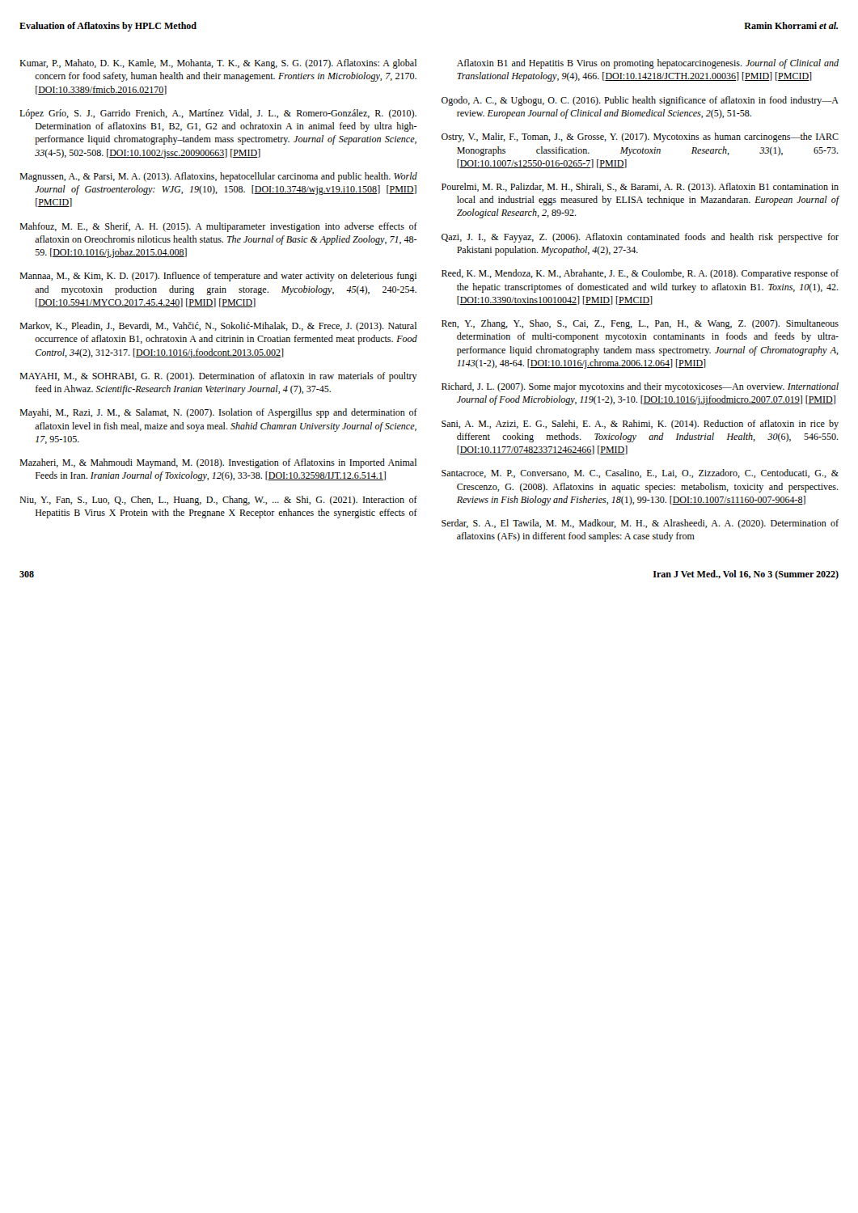Evaluation of Aflatoxins by HPLC Method
Ramin Khorrami et al.
Kumar, P., Mahato, D. K., Kamle, M., Mohanta, T. K., & Kang, S. G. (2017). Aflatoxins: A global concern for food safety, human health and their management. Frontiers in Microbiology, 7, 2170. [DOI:10.3389/fmicb.2016.02170]
López Grío, S. J., Garrido Frenich, A., Martínez Vidal, J. L., & Romero‐González, R. (2010). Determination of aflatoxins B1, B2, G1, G2 and ochratoxin A in animal feed by ultra high‐performance liquid chromatography–tandem mass spectrometry. Journal of Separation Science, 33(4-5), 502-508. [DOI:10.1002/jssc.200900663] [PMID]
Magnussen, A., & Parsi, M. A. (2013). Aflatoxins, hepatocellular carcinoma and public health. World Journal of Gastroenterology: WJG, 19(10), 1508. [DOI:10.3748/wjg.v19.i10.1508] [PMID] [PMCID]
Mahfouz, M. E., & Sherif, A. H. (2015). A multiparameter investigation into adverse effects of aflatoxin on Oreochromis niloticus health status. The Journal of Basic & Applied Zoology, 71, 48-59. [DOI:10.1016/j.jobaz.2015.04.008]
Mannaa, M., & Kim, K. D. (2017). Influence of temperature and water activity on deleterious fungi and mycotoxin production during grain storage. Mycobiology, 45(4), 240-254. [DOI:10.5941/MYCO.2017.45.4.240] [PMID] [PMCID]
Markov, K., Pleadin, J., Bevardi, M., Vahčić, N., Sokolić-Mihalak, D., & Frece, J. (2013). Natural occurrence of aflatoxin B1, ochratoxin A and citrinin in Croatian fermented meat products. Food Control, 34(2), 312-317. [DOI:10.1016/j.foodcont.2013.05.002]
MAYAHI, M., & SOHRABI, G. R. (2001). Determination of aflatoxin in raw materials of poultry feed in Ahwaz. Scientific-Research Iranian Veterinary Journal, 4 (7), 37-45.
Mayahi, M., Razi, J. M., & Salamat, N. (2007). Isolation of Aspergillus spp and determination of aflatoxin level in fish meal, maize and soya meal. Shahid Chamran University Journal of Science, 17, 95-105.
Mazaheri, M., & Mahmoudi Maymand, M. (2018). Investigation of Aflatoxins in Imported Animal Feeds in Iran. Iranian Journal of Toxicology, 12(6), 33-38. [DOI:10.32598/IJT.12.6.514.1]
Niu, Y., Fan, S., Luo, Q., Chen, L., Huang, D., Chang, W., ... & Shi, G. (2021). Interaction of Hepatitis B Virus X Protein with the Pregnane X Receptor enhances the synergistic effects of Aflatoxin B1 and Hepatitis B Virus on promoting hepatocarcinogenesis. Journal of Clinical and Translational Hepatology, 9(4), 466. [DOI:10.14218/JCTH.2021.00036] [PMID] [PMCID]
Ogodo, A. C., & Ugbogu, O. C. (2016). Public health significance of aflatoxin in food industry—A review. European Journal of Clinical and Biomedical Sciences, 2(5), 51-58.
Ostry, V., Malir, F., Toman, J., & Grosse, Y. (2017). Mycotoxins as human carcinogens—the IARC Monographs classification. Mycotoxin Research, 33(1), 65-73. [DOI:10.1007/s12550-016-0265-7] [PMID]
Pourelmi, M. R., Palizdar, M. H., Shirali, S., & Barami, A. R. (2013). Aflatoxin B1 contamination in local and industrial eggs measured by ELISA technique in Mazandaran. European Journal of Zoological Research, 2, 89-92.
Qazi, J. I., & Fayyaz, Z. (2006). Aflatoxin contaminated foods and health risk perspective for Pakistani population. Mycopathol, 4(2), 27-34.
Reed, K. M., Mendoza, K. M., Abrahante, J. E., & Coulombe, R. A. (2018). Comparative response of the hepatic transcriptomes of domesticated and wild turkey to aflatoxin B1. Toxins, 10(1), 42. [DOI:10.3390/toxins10010042] [PMID] [PMCID]
Ren, Y., Zhang, Y., Shao, S., Cai, Z., Feng, L., Pan, H., & Wang, Z. (2007). Simultaneous determination of multi-component mycotoxin contaminants in foods and feeds by ultra-performance liquid chromatography tandem mass spectrometry. Journal of Chromatography A, 1143(1-2), 48-64. [DOI:10.1016/j.chroma.2006.12.064] [PMID]
Richard, J. L. (2007). Some major mycotoxins and their mycotoxicoses—An overview. International Journal of Food Microbiology, 119(1-2), 3-10. [DOI:10.1016/j.ijfoodmicro.2007.07.019] [PMID]
Sani, A. M., Azizi, E. G., Salehi, E. A., & Rahimi, K. (2014). Reduction of aflatoxin in rice by different cooking methods. Toxicology and Industrial Health, 30(6), 546-550. [DOI:10.1177/0748233712462466] [PMID]
Santacroce, M. P., Conversano, M. C., Casalino, E., Lai, O., Zizzadoro, C., Centoducati, G., & Crescenzo, G. (2008). Aflatoxins in aquatic species: metabolism, toxicity and perspectives. Reviews in Fish Biology and Fisheries, 18(1), 99-130. [DOI:10.1007/s11160-007-9064-8]
Serdar, S. A., El Tawila, M. M., Madkour, M. H., & Alrasheedi, A. A. (2020). Determination of aflatoxins (AFs) in different food samples: A case study from
308
Iran J Vet Med., Vol 16, No 3 (Summer 2022)